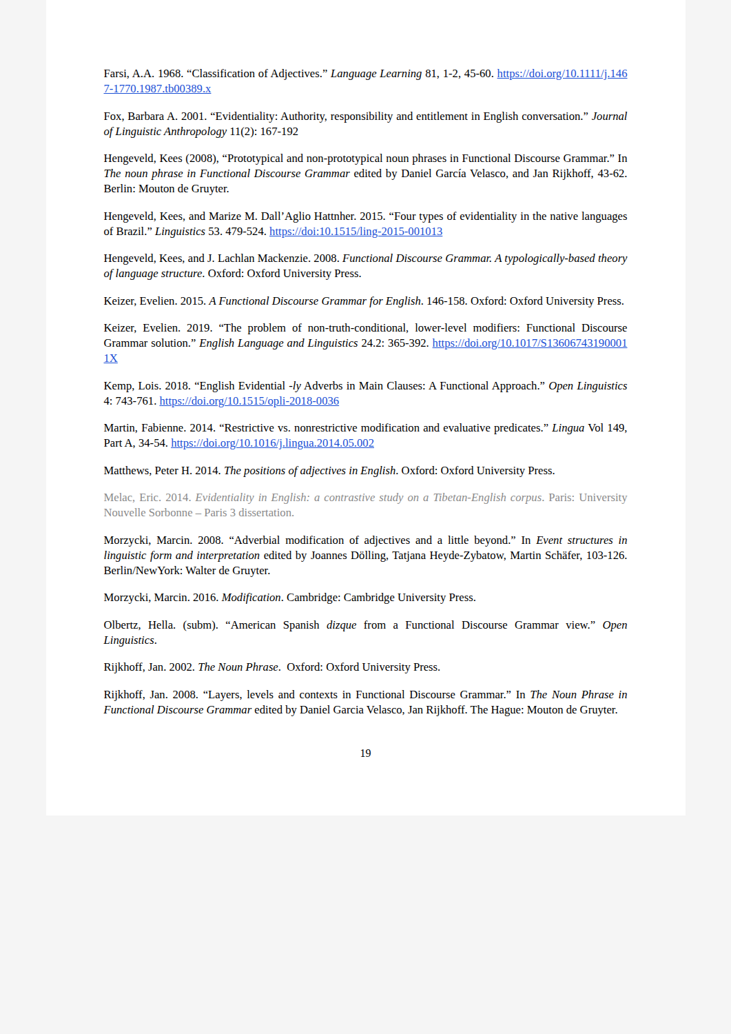Farsi, A.A. 1968. “Classification of Adjectives.” Language Learning 81, 1-2, 45-60. https://doi.org/10.1111/j.1467-1770.1987.tb00389.x
Fox, Barbara A. 2001. “Evidentiality: Authority, responsibility and entitlement in English conversation.” Journal of Linguistic Anthropology 11(2): 167-192
Hengeveld, Kees (2008), “Prototypical and non-prototypical noun phrases in Functional Discourse Grammar.” In The noun phrase in Functional Discourse Grammar edited by Daniel García Velasco, and Jan Rijkhoff, 43-62. Berlin: Mouton de Gruyter.
Hengeveld, Kees, and Marize M. Dall’Aglio Hattnher. 2015. “Four types of evidentiality in the native languages of Brazil.” Linguistics 53. 479-524. https://doi:10.1515/ling-2015-001013
Hengeveld, Kees, and J. Lachlan Mackenzie. 2008. Functional Discourse Grammar. A typologically-based theory of language structure. Oxford: Oxford University Press.
Keizer, Evelien. 2015. A Functional Discourse Grammar for English. 146-158. Oxford: Oxford University Press.
Keizer, Evelien. 2019. “The problem of non-truth-conditional, lower-level modifiers: Functional Discourse Grammar solution.” English Language and Linguistics 24.2: 365-392. https://doi.org/10.1017/S136067431900011X
Kemp, Lois. 2018. “English Evidential -ly Adverbs in Main Clauses: A Functional Approach.” Open Linguistics 4: 743-761. https://doi.org/10.1515/opli-2018-0036
Martin, Fabienne. 2014. “Restrictive vs. nonrestrictive modification and evaluative predicates.” Lingua Vol 149, Part A, 34-54. https://doi.org/10.1016/j.lingua.2014.05.002
Matthews, Peter H. 2014. The positions of adjectives in English. Oxford: Oxford University Press.
Melac, Eric. 2014. Evidentiality in English: a contrastive study on a Tibetan-English corpus. Paris: University Nouvelle Sorbonne – Paris 3 dissertation.
Morzycki, Marcin. 2008. “Adverbial modification of adjectives and a little beyond.” In Event structures in linguistic form and interpretation edited by Joannes Dölling, Tatjana Heyde-Zybatow, Martin Schäfer, 103-126. Berlin/NewYork: Walter de Gruyter.
Morzycki, Marcin. 2016. Modification. Cambridge: Cambridge University Press.
Olbertz, Hella. (subm). “American Spanish dizque from a Functional Discourse Grammar view.” Open Linguistics.
Rijkhoff, Jan. 2002. The Noun Phrase. Oxford: Oxford University Press.
Rijkhoff, Jan. 2008. “Layers, levels and contexts in Functional Discourse Grammar.” In The Noun Phrase in Functional Discourse Grammar edited by Daniel Garcia Velasco, Jan Rijkhoff. The Hague: Mouton de Gruyter.
19